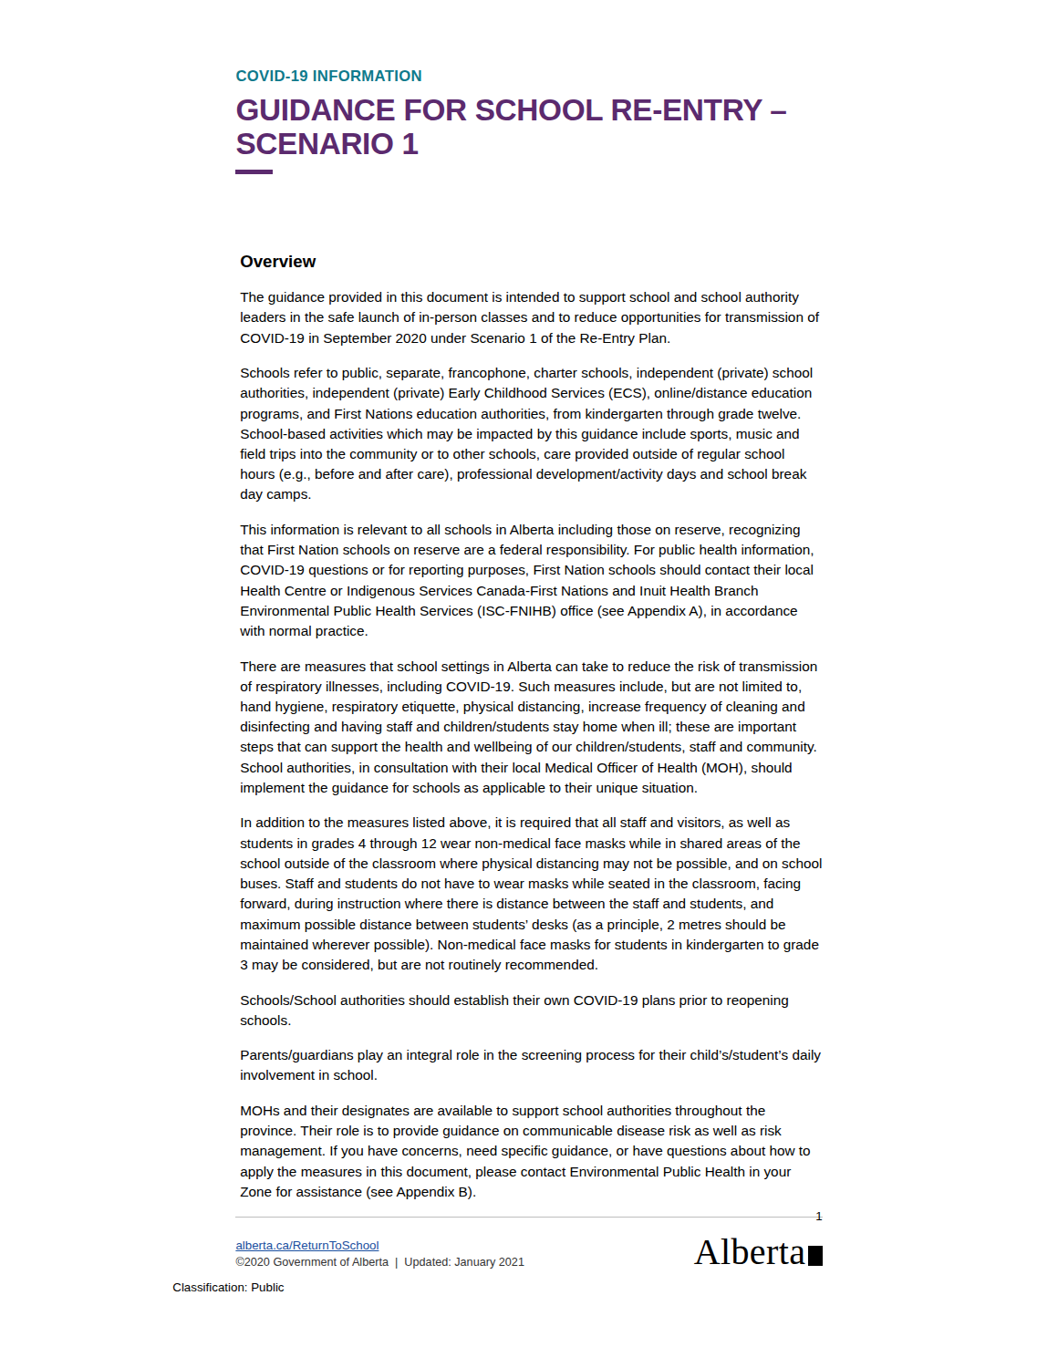COVID-19 INFORMATION
GUIDANCE FOR SCHOOL RE-ENTRY – SCENARIO 1
Overview
The guidance provided in this document is intended to support school and school authority leaders in the safe launch of in-person classes and to reduce opportunities for transmission of COVID-19 in September 2020 under Scenario 1 of the Re-Entry Plan.
Schools refer to public, separate, francophone, charter schools, independent (private) school authorities, independent (private) Early Childhood Services (ECS), online/distance education programs, and First Nations education authorities, from kindergarten through grade twelve. School-based activities which may be impacted by this guidance include sports, music and field trips into the community or to other schools, care provided outside of regular school hours (e.g., before and after care), professional development/activity days and school break day camps.
This information is relevant to all schools in Alberta including those on reserve, recognizing that First Nation schools on reserve are a federal responsibility. For public health information, COVID-19 questions or for reporting purposes, First Nation schools should contact their local Health Centre or Indigenous Services Canada-First Nations and Inuit Health Branch Environmental Public Health Services (ISC-FNIHB) office (see Appendix A), in accordance with normal practice.
There are measures that school settings in Alberta can take to reduce the risk of transmission of respiratory illnesses, including COVID-19. Such measures include, but are not limited to, hand hygiene, respiratory etiquette, physical distancing, increase frequency of cleaning and disinfecting and having staff and children/students stay home when ill; these are important steps that can support the health and wellbeing of our children/students, staff and community. School authorities, in consultation with their local Medical Officer of Health (MOH), should implement the guidance for schools as applicable to their unique situation.
In addition to the measures listed above, it is required that all staff and visitors, as well as students in grades 4 through 12 wear non-medical face masks while in shared areas of the school outside of the classroom where physical distancing may not be possible, and on school buses. Staff and students do not have to wear masks while seated in the classroom, facing forward, during instruction where there is distance between the staff and students, and maximum possible distance between students’ desks (as a principle, 2 metres should be maintained wherever possible). Non-medical face masks for students in kindergarten to grade 3 may be considered, but are not routinely recommended.
Schools/School authorities should establish their own COVID-19 plans prior to reopening schools.
Parents/guardians play an integral role in the screening process for their child’s/student’s daily involvement in school.
MOHs and their designates are available to support school authorities throughout the province. Their role is to provide guidance on communicable disease risk as well as risk management. If you have concerns, need specific guidance, or have questions about how to apply the measures in this document, please contact Environmental Public Health in your Zone for assistance (see Appendix B).
alberta.ca/ReturnToSchool
©2020 Government of Alberta | Updated: January 2021
Classification: Public
1
Alberta